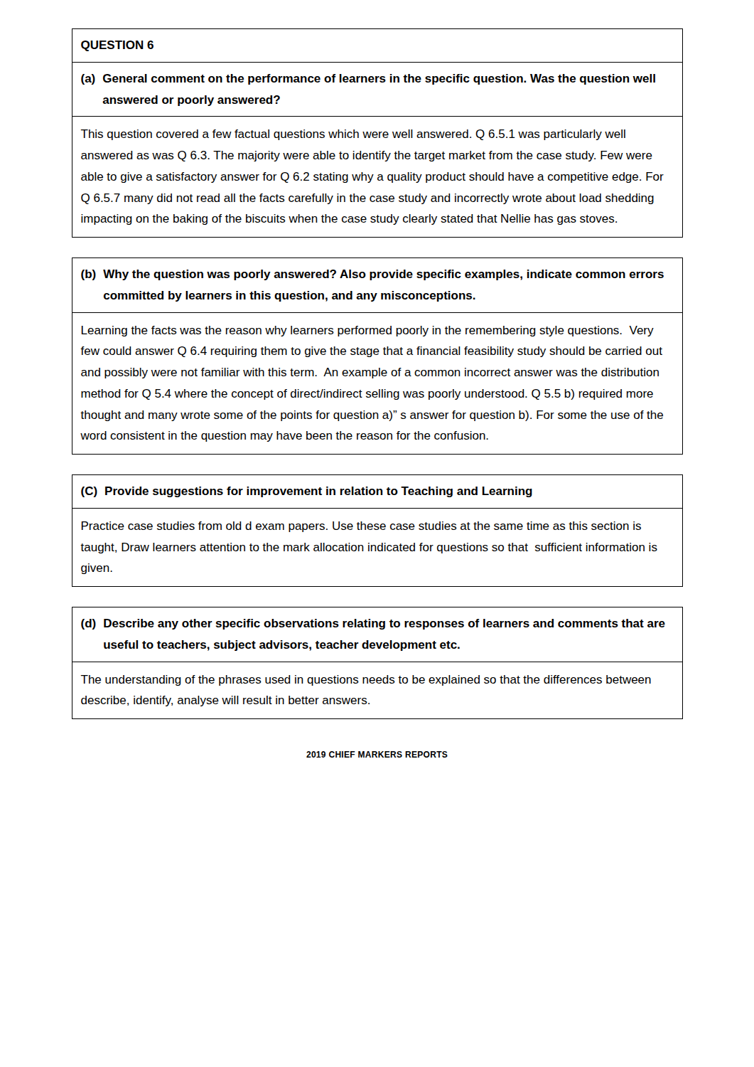QUESTION 6
(a) General comment on the performance of learners in the specific question. Was the question well answered or poorly answered?
This question covered a few factual questions which were well answered. Q 6.5.1 was particularly well answered as was Q 6.3. The majority were able to identify the target market from the case study. Few were able to give a satisfactory answer for Q 6.2 stating why a quality product should have a competitive edge. For Q 6.5.7 many did not read all the facts carefully in the case study and incorrectly wrote about load shedding impacting on the baking of the biscuits when the case study clearly stated that Nellie has gas stoves.
(b) Why the question was poorly answered? Also provide specific examples, indicate common errors committed by learners in this question, and any misconceptions.
Learning the facts was the reason why learners performed poorly in the remembering style questions. Very few could answer Q 6.4 requiring them to give the stage that a financial feasibility study should be carried out and possibly were not familiar with this term. An example of a common incorrect answer was the distribution method for Q 5.4 where the concept of direct/indirect selling was poorly understood. Q 5.5 b) required more thought and many wrote some of the points for question a)” s answer for question b). For some the use of the word consistent in the question may have been the reason for the confusion.
(C) Provide suggestions for improvement in relation to Teaching and Learning
Practice case studies from old d exam papers. Use these case studies at the same time as this section is taught, Draw learners attention to the mark allocation indicated for questions so that sufficient information is given.
(d) Describe any other specific observations relating to responses of learners and comments that are useful to teachers, subject advisors, teacher development etc.
The understanding of the phrases used in questions needs to be explained so that the differences between describe, identify, analyse will result in better answers.
2019 CHIEF MARKERS REPORTS